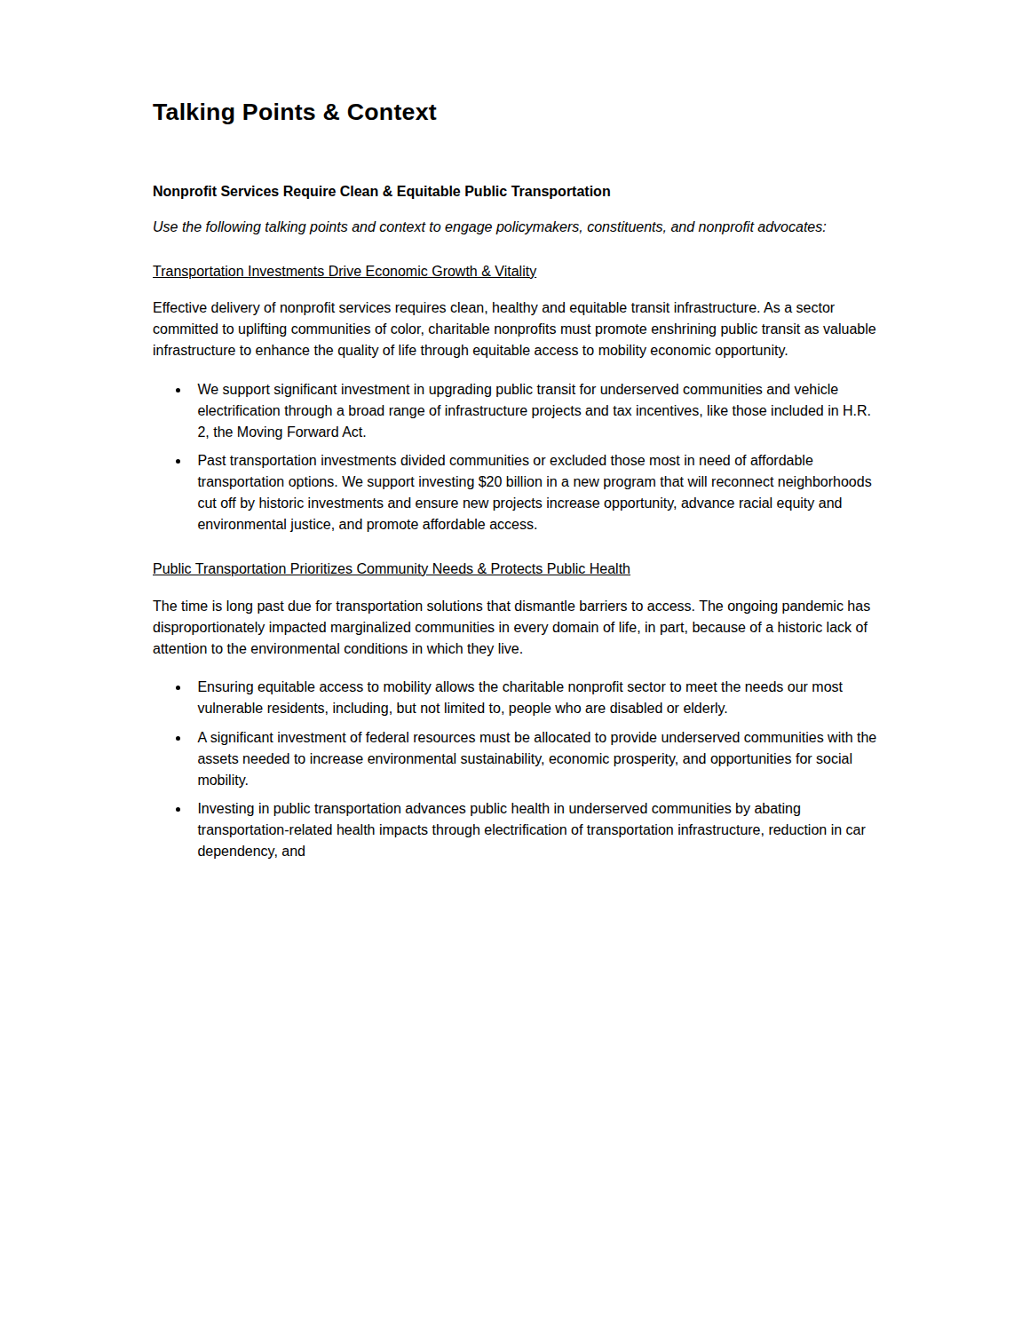Talking Points & Context
Nonprofit Services Require Clean & Equitable Public Transportation
Use the following talking points and context to engage policymakers, constituents, and nonprofit advocates:
Transportation Investments Drive Economic Growth & Vitality
Effective delivery of nonprofit services requires clean, healthy and equitable transit infrastructure. As a sector committed to uplifting communities of color, charitable nonprofits must promote enshrining public transit as valuable infrastructure to enhance the quality of life through equitable access to mobility economic opportunity.
We support significant investment in upgrading public transit for underserved communities and vehicle electrification through a broad range of infrastructure projects and tax incentives, like those included in H.R. 2, the Moving Forward Act.
Past transportation investments divided communities or excluded those most in need of affordable transportation options. We support investing $20 billion in a new program that will reconnect neighborhoods cut off by historic investments and ensure new projects increase opportunity, advance racial equity and environmental justice, and promote affordable access.
Public Transportation Prioritizes Community Needs & Protects Public Health
The time is long past due for transportation solutions that dismantle barriers to access. The ongoing pandemic has disproportionately impacted marginalized communities in every domain of life, in part, because of a historic lack of attention to the environmental conditions in which they live.
Ensuring equitable access to mobility allows the charitable nonprofit sector to meet the needs our most vulnerable residents, including, but not limited to, people who are disabled or elderly.
A significant investment of federal resources must be allocated to provide underserved communities with the assets needed to increase environmental sustainability, economic prosperity, and opportunities for social mobility.
Investing in public transportation advances public health in underserved communities by abating transportation-related health impacts through electrification of transportation infrastructure, reduction in car dependency, and